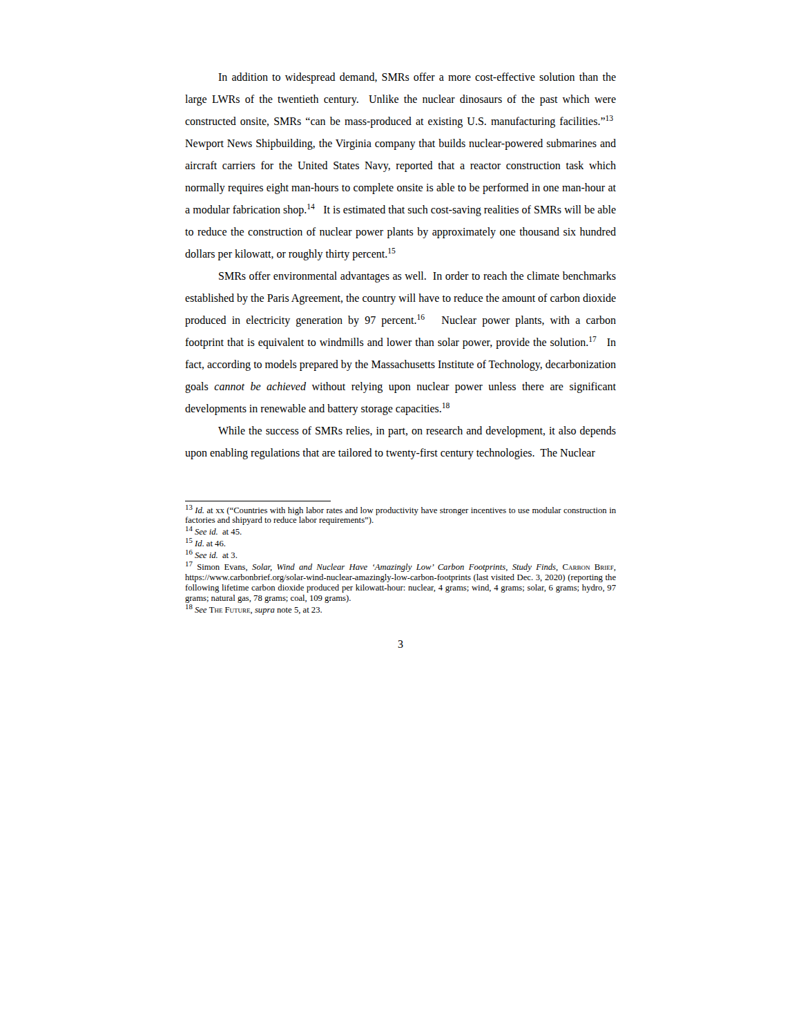In addition to widespread demand, SMRs offer a more cost-effective solution than the large LWRs of the twentieth century. Unlike the nuclear dinosaurs of the past which were constructed onsite, SMRs “can be mass-produced at existing U.S. manufacturing facilities.”13 Newport News Shipbuilding, the Virginia company that builds nuclear-powered submarines and aircraft carriers for the United States Navy, reported that a reactor construction task which normally requires eight man-hours to complete onsite is able to be performed in one man-hour at a modular fabrication shop.14 It is estimated that such cost-saving realities of SMRs will be able to reduce the construction of nuclear power plants by approximately one thousand six hundred dollars per kilowatt, or roughly thirty percent.15
SMRs offer environmental advantages as well. In order to reach the climate benchmarks established by the Paris Agreement, the country will have to reduce the amount of carbon dioxide produced in electricity generation by 97 percent.16 Nuclear power plants, with a carbon footprint that is equivalent to windmills and lower than solar power, provide the solution.17 In fact, according to models prepared by the Massachusetts Institute of Technology, decarbonization goals cannot be achieved without relying upon nuclear power unless there are significant developments in renewable and battery storage capacities.18
While the success of SMRs relies, in part, on research and development, it also depends upon enabling regulations that are tailored to twenty-first century technologies. The Nuclear
13 Id. at xx (“Countries with high labor rates and low productivity have stronger incentives to use modular construction in factories and shipyard to reduce labor requirements”).
14 See id. at 45.
15 Id. at 46.
16 See id. at 3.
17 Simon Evans, Solar, Wind and Nuclear Have ‘Amazingly Low’ Carbon Footprints, Study Finds, Carbon Brief, https://www.carbonbrief.org/solar-wind-nuclear-amazingly-low-carbon-footprints (last visited Dec. 3, 2020) (reporting the following lifetime carbon dioxide produced per kilowatt-hour: nuclear, 4 grams; wind, 4 grams; solar, 6 grams; hydro, 97 grams; natural gas, 78 grams; coal, 109 grams).
18 See The Future, supra note 5, at 23.
3